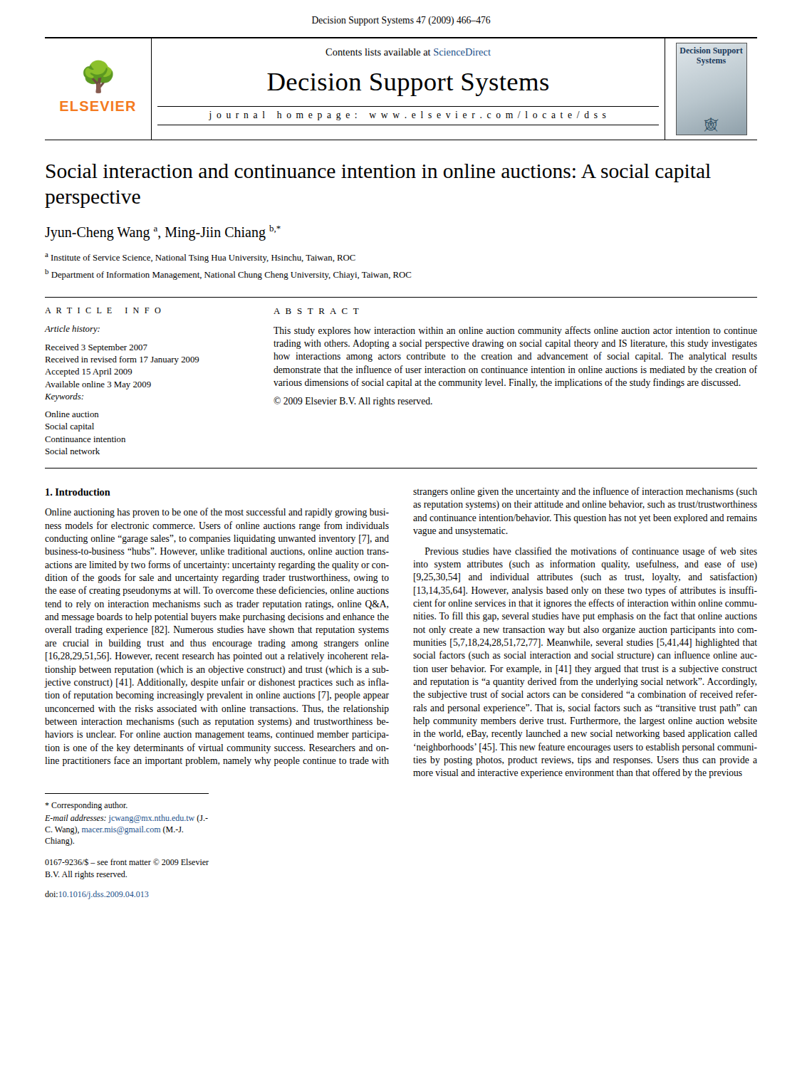Decision Support Systems 47 (2009) 466–476
🌳
ELSEVIER
Contents lists available at ScienceDirect
Decision Support Systems
j o u r n a l h o m e p a g e : w w w . e l s e v i e r . c o m / l o c a t e / d s s
Decision Support Systems
🕸
Social interaction and continuance intention in online auctions: A social capital perspective
Jyun-Cheng Wang a, Ming-Jiin Chiang b,*
a Institute of Service Science, National Tsing Hua University, Hsinchu, Taiwan, ROC
b Department of Information Management, National Chung Cheng University, Chiayi, Taiwan, ROC
A R T I C L E I N F O
Article history:
Received 3 September 2007
Received in revised form 17 January 2009
Accepted 15 April 2009
Available online 3 May 2009
Keywords:
Online auction
Social capital
Continuance intention
Social network
A B S T R A C T
This study explores how interaction within an online auction community affects online auction actor intention to continue trading with others. Adopting a social perspective drawing on social capital theory and IS literature, this study investigates how interactions among actors contribute to the creation and advancement of social capital. The analytical results demonstrate that the influence of user interaction on continuance intention in online auctions is mediated by the creation of various dimensions of social capital at the community level. Finally, the implications of the study findings are discussed.
© 2009 Elsevier B.V. All rights reserved.
1. Introduction
Online auctioning has proven to be one of the most successful and rapidly growing business models for electronic commerce. Users of online auctions range from individuals conducting online “garage sales”, to companies liquidating unwanted inventory [7], and business-to-business “hubs”. However, unlike traditional auctions, online auction transactions are limited by two forms of uncertainty: uncertainty regarding the quality or condition of the goods for sale and uncertainty regarding trader trustworthiness, owing to the ease of creating pseudonyms at will. To overcome these deficiencies, online auctions tend to rely on interaction mechanisms such as trader reputation ratings, online Q&A, and message boards to help potential buyers make purchasing decisions and enhance the overall trading experience [82]. Numerous studies have shown that reputation systems are crucial in building trust and thus encourage trading among strangers online [16,28,29,51,56]. However, recent research has pointed out a relatively incoherent relationship between reputation (which is an objective construct) and trust (which is a subjective construct) [41]. Additionally, despite unfair or dishonest practices such as inflation of reputation becoming increasingly prevalent in online auctions [7], people appear unconcerned with the risks associated with online transactions. Thus, the relationship between interaction mechanisms (such as reputation systems) and trustworthiness behaviors is unclear. For online auction management teams, continued member participation is one of the key determinants of virtual community success. Researchers and online practitioners face an important problem, namely why people continue to trade with strangers online given the uncertainty and the influence of interaction mechanisms (such as reputation systems) on their attitude and online behavior, such as trust/trustworthiness and continuance intention/behavior. This question has not yet been explored and remains vague and unsystematic.
Previous studies have classified the motivations of continuance usage of web sites into system attributes (such as information quality, usefulness, and ease of use) [9,25,30,54] and individual attributes (such as trust, loyalty, and satisfaction) [13,14,35,64]. However, analysis based only on these two types of attributes is insufficient for online services in that it ignores the effects of interaction within online communities. To fill this gap, several studies have put emphasis on the fact that online auctions not only create a new transaction way but also organize auction participants into communities [5,7,18,24,28,51,72,77]. Meanwhile, several studies [5,41,44] highlighted that social factors (such as social interaction and social structure) can influence online auction user behavior. For example, in [41] they argued that trust is a subjective construct and reputation is “a quantity derived from the underlying social network”. Accordingly, the subjective trust of social actors can be considered “a combination of received referrals and personal experience”. That is, social factors such as “transitive trust path” can help community members derive trust. Furthermore, the largest online auction website in the world, eBay, recently launched a new social networking based application called ‘neighborhoods’ [45]. This new feature encourages users to establish personal communities by posting photos, product reviews, tips and responses. Users thus can provide a more visual and interactive experience environment than that offered by the previous
* Corresponding author.
E-mail addresses: jcwang@mx.nthu.edu.tw (J.-C. Wang), macer.mis@gmail.com (M.-J. Chiang).
0167-9236/$ – see front matter © 2009 Elsevier B.V. All rights reserved.
doi:10.1016/j.dss.2009.04.013